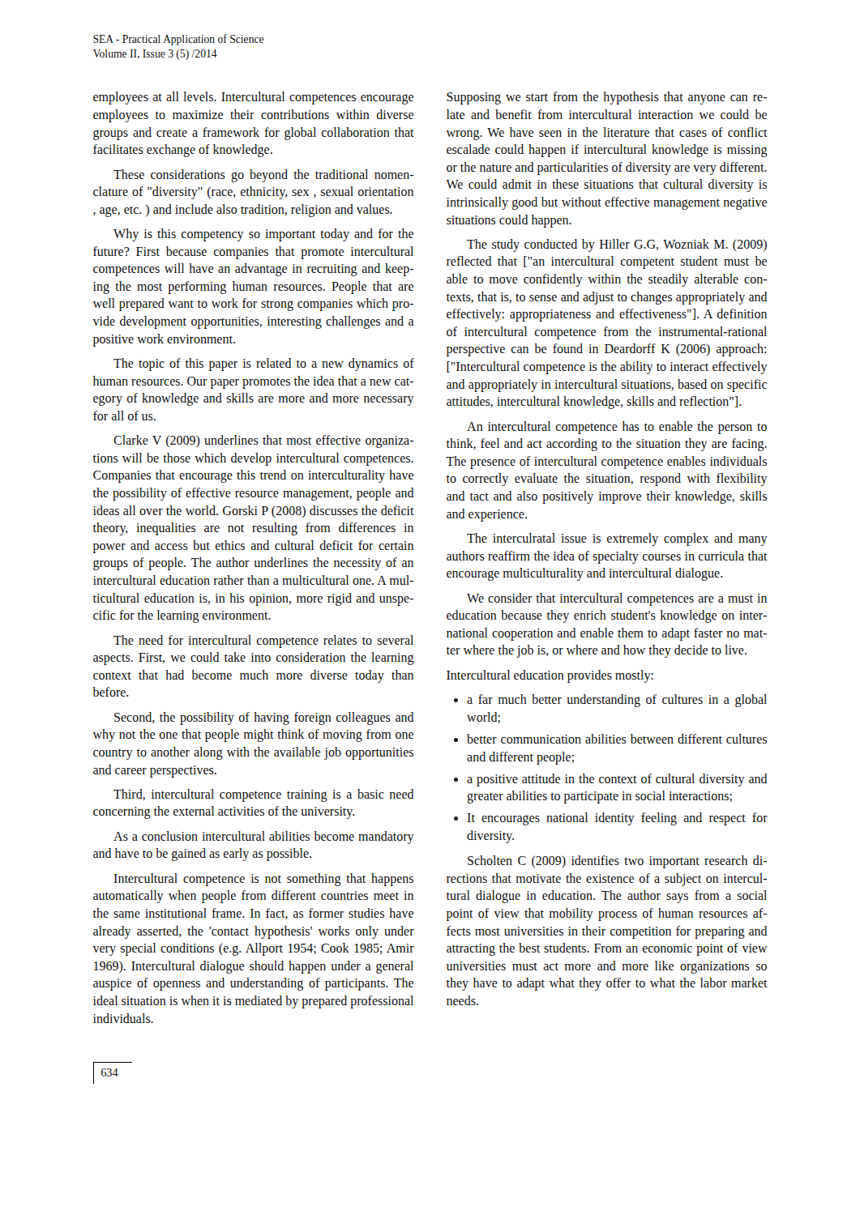SEA - Practical Application of Science
Volume II, Issue 3 (5) /2014
employees at all levels. Intercultural competences encourage employees to maximize their contributions within diverse groups and create a framework for global collaboration that facilitates exchange of knowledge.
These considerations go beyond the traditional nomenclature of "diversity" (race, ethnicity, sex , sexual orientation , age, etc. ) and include also tradition, religion and values.
Why is this competency so important today and for the future? First because companies that promote intercultural competences will have an advantage in recruiting and keeping the most performing human resources. People that are well prepared want to work for strong companies which provide development opportunities, interesting challenges and a positive work environment.
The topic of this paper is related to a new dynamics of human resources. Our paper promotes the idea that a new category of knowledge and skills are more and more necessary for all of us.
Clarke V (2009) underlines that most effective organizations will be those which develop intercultural competences. Companies that encourage this trend on interculturality have the possibility of effective resource management, people and ideas all over the world. Gorski P (2008) discusses the deficit theory, inequalities are not resulting from differences in power and access but ethics and cultural deficit for certain groups of people. The author underlines the necessity of an intercultural education rather than a multicultural one. A multicultural education is, in his opinion, more rigid and unspecific for the learning environment.
The need for intercultural competence relates to several aspects. First, we could take into consideration the learning context that had become much more diverse today than before.
Second, the possibility of having foreign colleagues and why not the one that people might think of moving from one country to another along with the available job opportunities and career perspectives.
Third, intercultural competence training is a basic need concerning the external activities of the university.
As a conclusion intercultural abilities become mandatory and have to be gained as early as possible.
Intercultural competence is not something that happens automatically when people from different countries meet in the same institutional frame. In fact, as former studies have already asserted, the 'contact hypothesis' works only under very special conditions (e.g. Allport 1954; Cook 1985; Amir 1969). Intercultural dialogue should happen under a general auspice of openness and understanding of participants. The ideal situation is when it is mediated by prepared professional individuals.
Supposing we start from the hypothesis that anyone can relate and benefit from intercultural interaction we could be wrong. We have seen in the literature that cases of conflict escalade could happen if intercultural knowledge is missing or the nature and particularities of diversity are very different. We could admit in these situations that cultural diversity is intrinsically good but without effective management negative situations could happen.
The study conducted by Hiller G.G, Wozniak M. (2009) reflected that ["an intercultural competent student must be able to move confidently within the steadily alterable contexts, that is, to sense and adjust to changes appropriately and effectively: appropriateness and effectiveness"]. A definition of intercultural competence from the instrumental-rational perspective can be found in Deardorff K (2006) approach: ["Intercultural competence is the ability to interact effectively and appropriately in intercultural situations, based on specific attitudes, intercultural knowledge, skills and reflection"].
An intercultural competence has to enable the person to think, feel and act according to the situation they are facing. The presence of intercultural competence enables individuals to correctly evaluate the situation, respond with flexibility and tact and also positively improve their knowledge, skills and experience.
The interculratal issue is extremely complex and many authors reaffirm the idea of specialty courses in curricula that encourage multiculturality and intercultural dialogue.
We consider that intercultural competences are a must in education because they enrich student's knowledge on international cooperation and enable them to adapt faster no matter where the job is, or where and how they decide to live.
Intercultural education provides mostly:
a far much better understanding of cultures in a global world;
better communication abilities between different cultures and different people;
a positive attitude in the context of cultural diversity and greater abilities to participate in social interactions;
It encourages national identity feeling and respect for diversity.
Scholten C (2009) identifies two important research directions that motivate the existence of a subject on intercultural dialogue in education. The author says from a social point of view that mobility process of human resources affects most universities in their competition for preparing and attracting the best students. From an economic point of view universities must act more and more like organizations so they have to adapt what they offer to what the labor market needs.
634